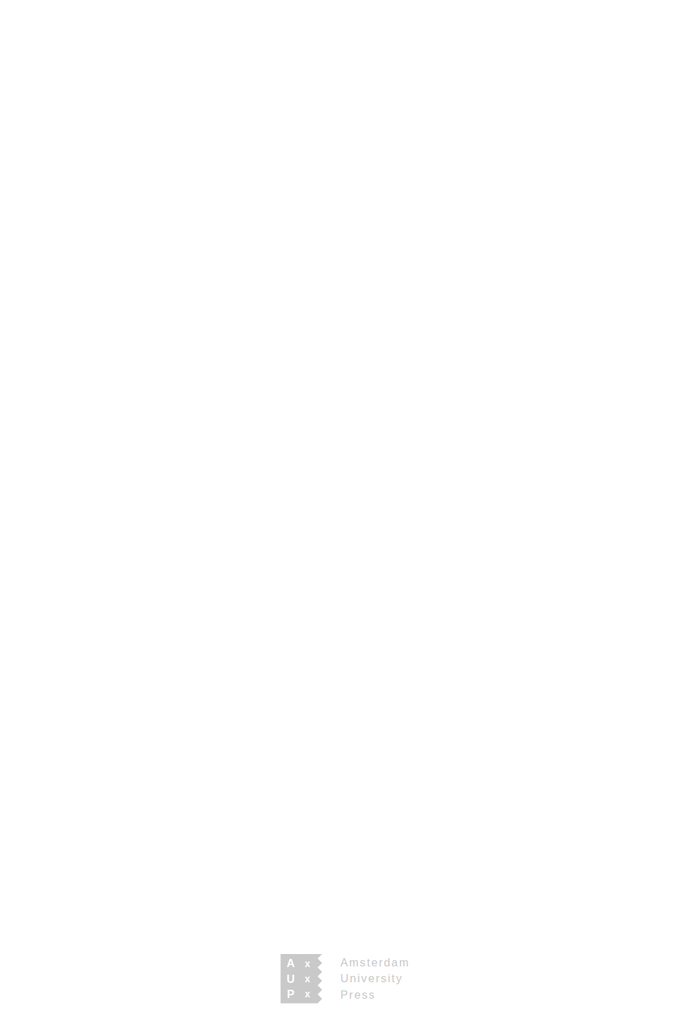A U P x x x
Amsterdam
University
Press